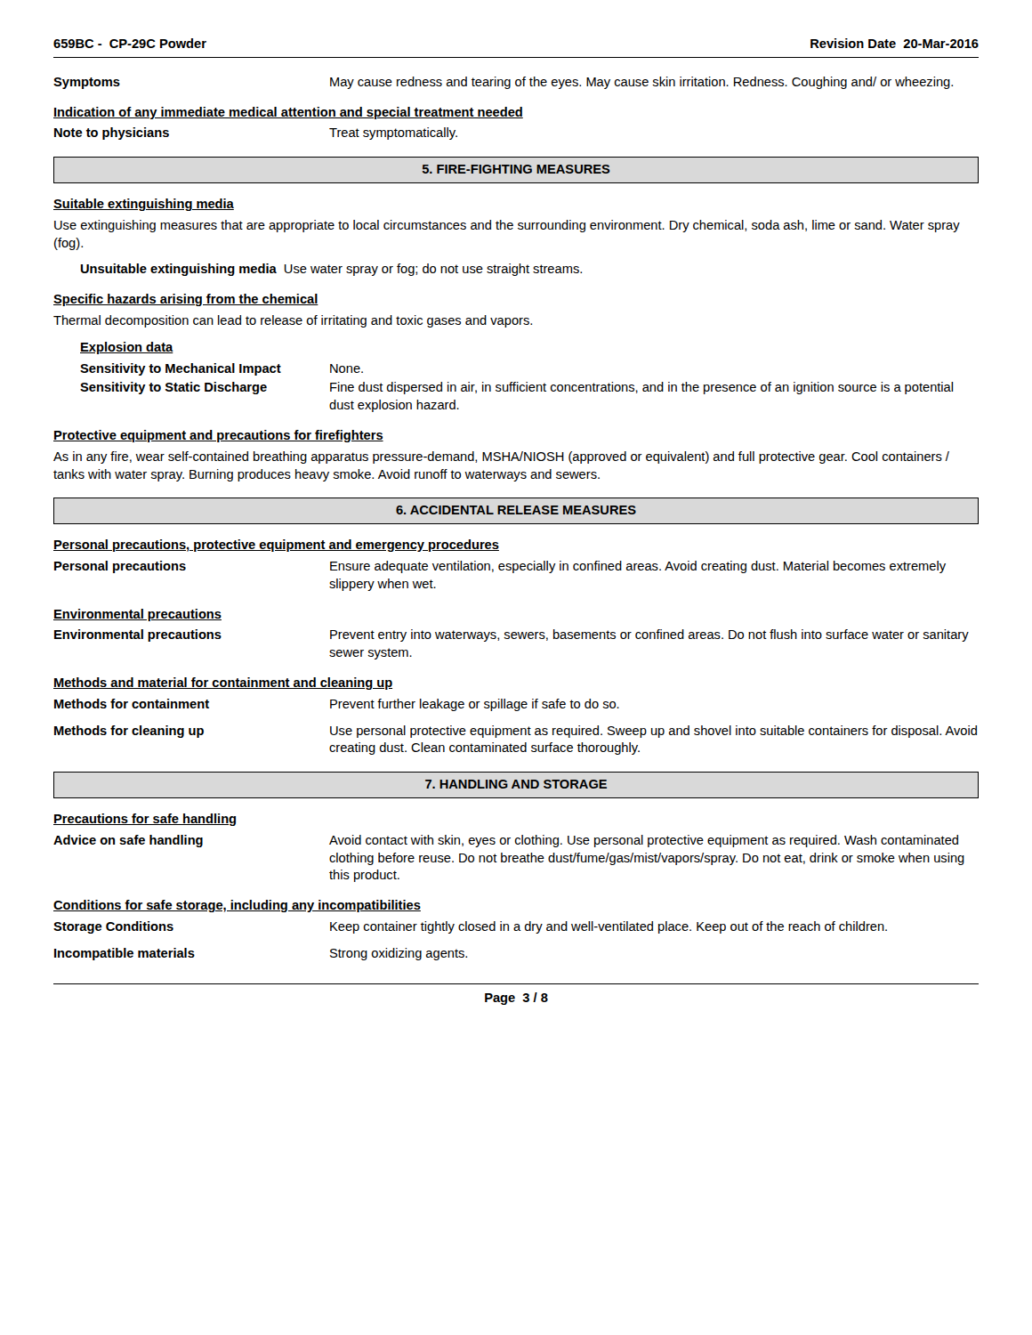659BC - CP-29C Powder Revision Date 20-Mar-2016
Symptoms
May cause redness and tearing of the eyes. May cause skin irritation. Redness. Coughing and/ or wheezing.
Indication of any immediate medical attention and special treatment needed
Note to physicians
Treat symptomatically.
5. FIRE-FIGHTING MEASURES
Suitable extinguishing media
Use extinguishing measures that are appropriate to local circumstances and the surrounding environment. Dry chemical, soda ash, lime or sand. Water spray (fog).
Unsuitable extinguishing media Use water spray or fog; do not use straight streams.
Specific hazards arising from the chemical
Thermal decomposition can lead to release of irritating and toxic gases and vapors.
Explosion data
Sensitivity to Mechanical Impact
None.
Sensitivity to Static Discharge
Fine dust dispersed in air, in sufficient concentrations, and in the presence of an ignition source is a potential dust explosion hazard.
Protective equipment and precautions for firefighters
As in any fire, wear self-contained breathing apparatus pressure-demand, MSHA/NIOSH (approved or equivalent) and full protective gear. Cool containers / tanks with water spray. Burning produces heavy smoke. Avoid runoff to waterways and sewers.
6. ACCIDENTAL RELEASE MEASURES
Personal precautions, protective equipment and emergency procedures
Personal precautions
Ensure adequate ventilation, especially in confined areas. Avoid creating dust. Material becomes extremely slippery when wet.
Environmental precautions
Environmental precautions
Prevent entry into waterways, sewers, basements or confined areas. Do not flush into surface water or sanitary sewer system.
Methods and material for containment and cleaning up
Methods for containment
Prevent further leakage or spillage if safe to do so.
Methods for cleaning up
Use personal protective equipment as required. Sweep up and shovel into suitable containers for disposal. Avoid creating dust. Clean contaminated surface thoroughly.
7. HANDLING AND STORAGE
Precautions for safe handling
Advice on safe handling
Avoid contact with skin, eyes or clothing. Use personal protective equipment as required. Wash contaminated clothing before reuse. Do not breathe dust/fume/gas/mist/vapors/spray. Do not eat, drink or smoke when using this product.
Conditions for safe storage, including any incompatibilities
Storage Conditions
Keep container tightly closed in a dry and well-ventilated place. Keep out of the reach of children.
Incompatible materials
Strong oxidizing agents.
Page 3 / 8